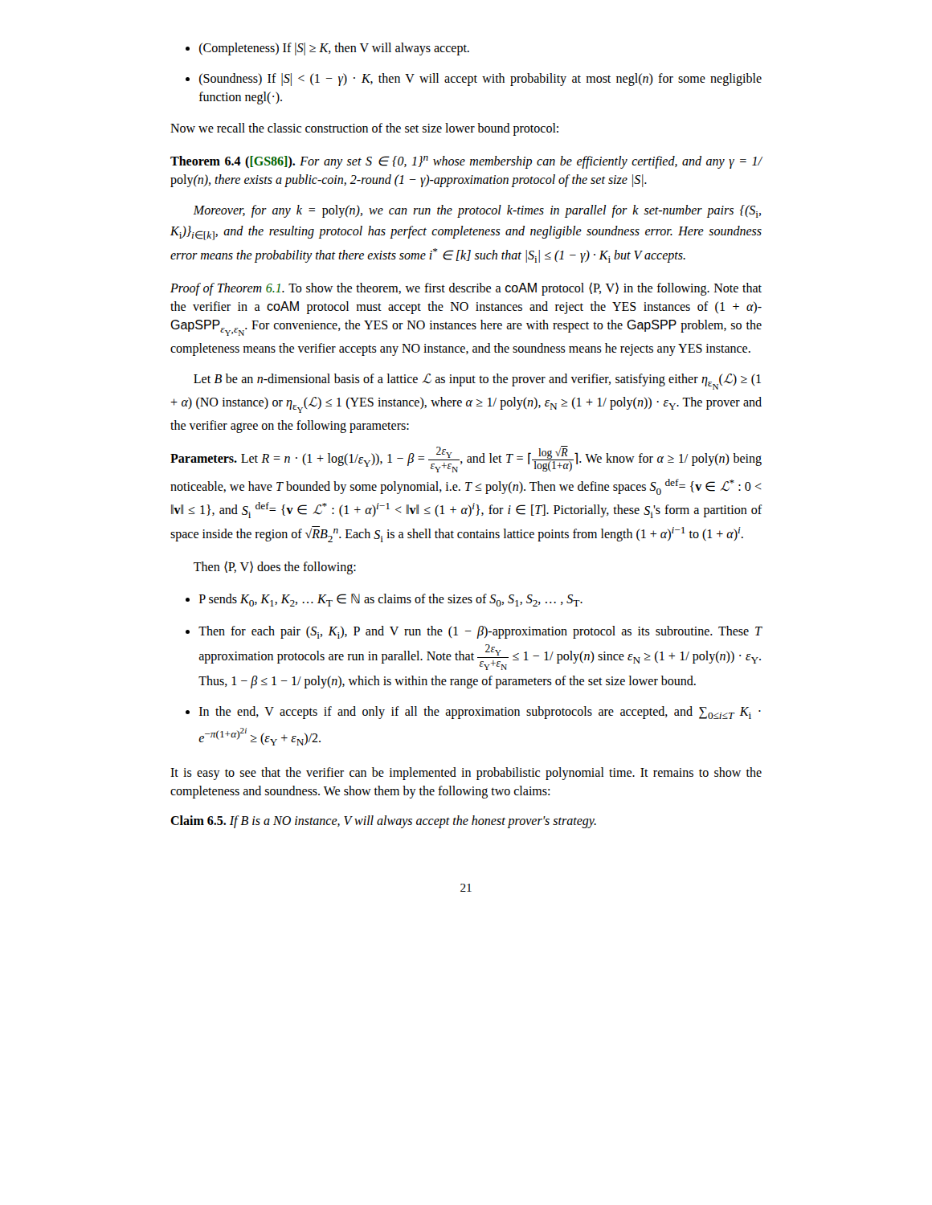(Completeness) If |S| ≥ K, then V will always accept.
(Soundness) If |S| < (1 − γ) · K, then V will accept with probability at most negl(n) for some negligible function negl(·).
Now we recall the classic construction of the set size lower bound protocol:
Theorem 6.4 ([GS86]). For any set S ∈ {0, 1}n whose membership can be efficiently certified, and any γ = 1/ poly(n), there exists a public-coin, 2-round (1 − γ)-approximation protocol of the set size |S|.
Moreover, for any k = poly(n), we can run the protocol k-times in parallel for k set-number pairs {(Si, Ki)}i∈[k], and the resulting protocol has perfect completeness and negligible soundness error. Here soundness error means the probability that there exists some i* ∈ [k] such that |Si| ≤ (1 − γ) · Ki but V accepts.
Proof of Theorem 6.1. To show the theorem, we first describe a coAM protocol ⟨P, V⟩ in the following. Note that the verifier in a coAM protocol must accept the NO instances and reject the YES instances of (1 + α)-GapSPPεY,εN. For convenience, the YES or NO instances here are with respect to the GapSPP problem, so the completeness means the verifier accepts any NO instance, and the soundness means he rejects any YES instance.
Let B be an n-dimensional basis of a lattice ℒ as input to the prover and verifier, satisfying either ηεN(ℒ) ≥ (1 + α) (NO instance) or ηεY(ℒ) ≤ 1 (YES instance), where α ≥ 1/ poly(n), εN ≥ (1 + 1/ poly(n)) · εY. The prover and the verifier agree on the following parameters:
Parameters. Let R = n · (1 + log(1/εY)), 1 − β = 2εY εY+εN, and let T = ⌈log √R log(1+α)⌉. We know for α ≥ 1/ poly(n) being noticeable, we have T bounded by some polynomial, i.e. T ≤ poly(n). Then we define spaces S0 def= {v ∈ ℒ* : 0 < ‖v‖ ≤ 1}, and Si def= {v ∈ ℒ* : (1 + α)i−1 < ‖v‖ ≤ (1 + α)i}, for i ∈ [T]. Pictorially, these Si's form a partition of space inside the region of √RB2n. Each Si is a shell that contains lattice points from length (1 + α)i−1 to (1 + α)i.
Then ⟨P, V⟩ does the following:
P sends K0, K1, K2, … KT ∈ ℕ as claims of the sizes of S0, S1, S2, … , ST.
Then for each pair (Si, Ki), P and V run the (1 − β)-approximation protocol as its subroutine. These T approximation protocols are run in parallel. Note that 2εY εY+εN ≤ 1 − 1/ poly(n) since εN ≥ (1 + 1/ poly(n)) · εY. Thus, 1 − β ≤ 1 − 1/ poly(n), which is within the range of parameters of the set size lower bound.
In the end, V accepts if and only if all the approximation subprotocols are accepted, and ∑0≤i≤T Ki · e−π(1+α)2i ≥ (εY + εN)/2.
It is easy to see that the verifier can be implemented in probabilistic polynomial time. It remains to show the completeness and soundness. We show them by the following two claims:
Claim 6.5. If B is a NO instance, V will always accept the honest prover's strategy.
21